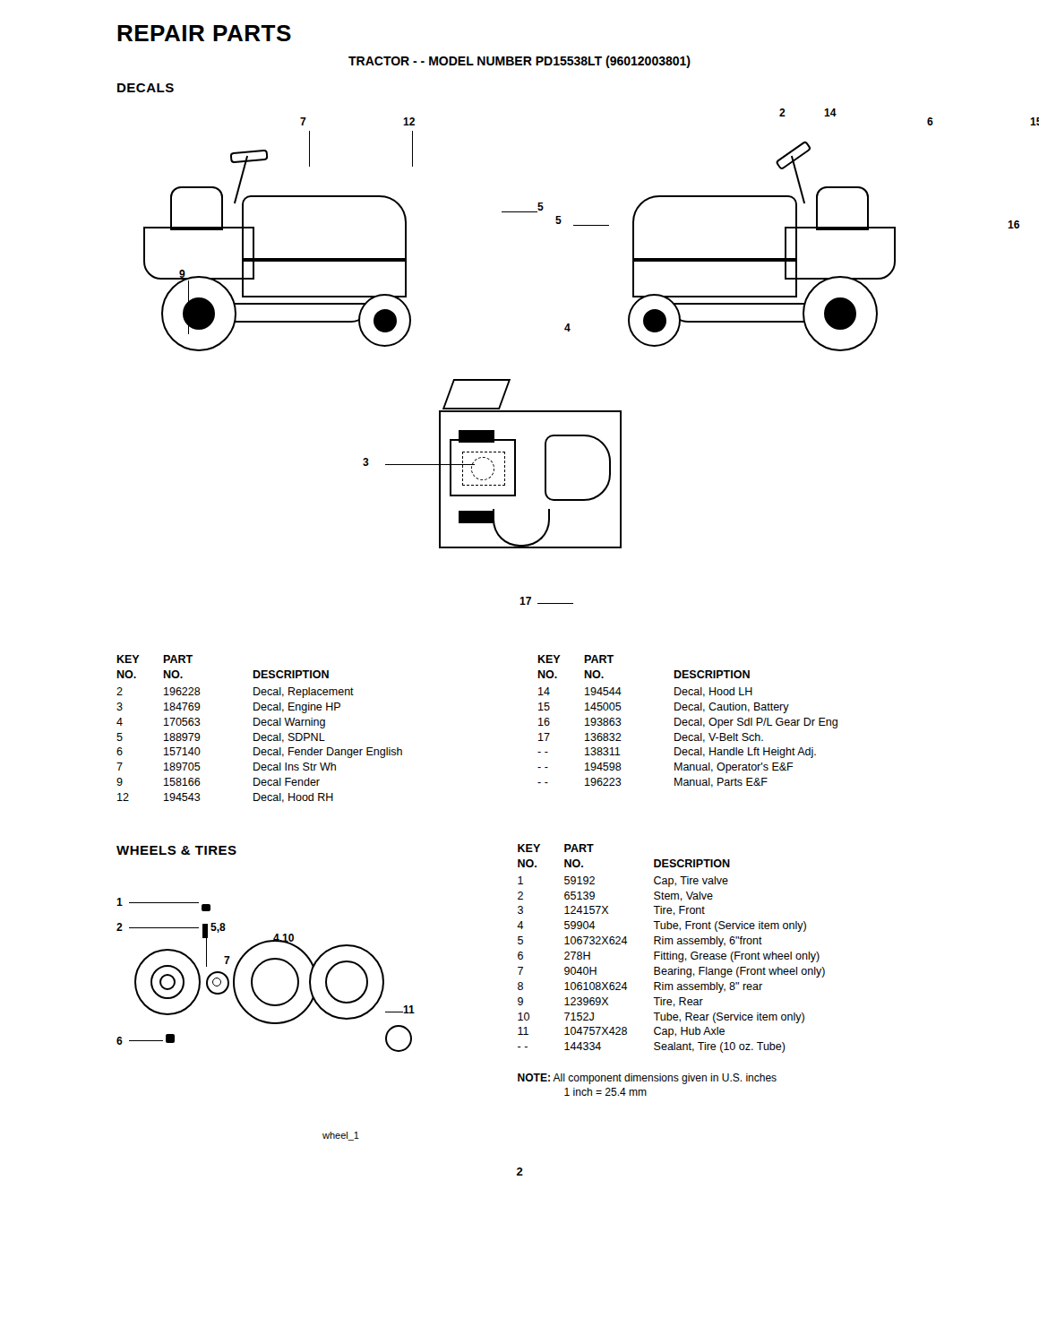REPAIR PARTS
TRACTOR - - MODEL NUMBER PD15538LT (96012003801)
DECALS
9 7 12 5 2 14 6 15 5 16 4 3 17
| KEY NO. | PART NO. | DESCRIPTION |
| --- | --- | --- |
| 2 | 196228 | Decal, Replacement |
| 3 | 184769 | Decal, Engine HP |
| 4 | 170563 | Decal Warning |
| 5 | 188979 | Decal, SDPNL |
| 6 | 157140 | Decal, Fender Danger English |
| 7 | 189705 | Decal Ins Str Wh |
| 9 | 158166 | Decal Fender |
| 12 | 194543 | Decal, Hood RH |
| KEY NO. | PART NO. | DESCRIPTION |
| --- | --- | --- |
| 14 | 194544 | Decal, Hood LH |
| 15 | 145005 | Decal, Caution, Battery |
| 16 | 193863 | Decal, Oper Sdl P/L Gear Dr Eng |
| 17 | 136832 | Decal, V-Belt Sch. |
| - - | 138311 | Decal, Handle Lft Height Adj. |
| - - | 194598 | Manual, Operator's E&F |
| - - | 196223 | Manual, Parts E&F |
WHEELS & TIRES
1 2 5,8 4,10 7 3,9 6 11
wheel_1
| KEY NO. | PART NO. | DESCRIPTION |
| --- | --- | --- |
| 1 | 59192 | Cap, Tire valve |
| 2 | 65139 | Stem, Valve |
| 3 | 124157X | Tire, Front |
| 4 | 59904 | Tube, Front (Service item only) |
| 5 | 106732X624 | Rim assembly, 6"front |
| 6 | 278H | Fitting, Grease (Front wheel only) |
| 7 | 9040H | Bearing, Flange (Front wheel only) |
| 8 | 106108X624 | Rim assembly, 8" rear |
| 9 | 123969X | Tire, Rear |
| 10 | 7152J | Tube, Rear (Service item only) |
| 11 | 104757X428 | Cap, Hub Axle |
| - - | 144334 | Sealant, Tire (10 oz. Tube) |
NOTE: All component dimensions given in U.S. inches 1 inch = 25.4 mm
2